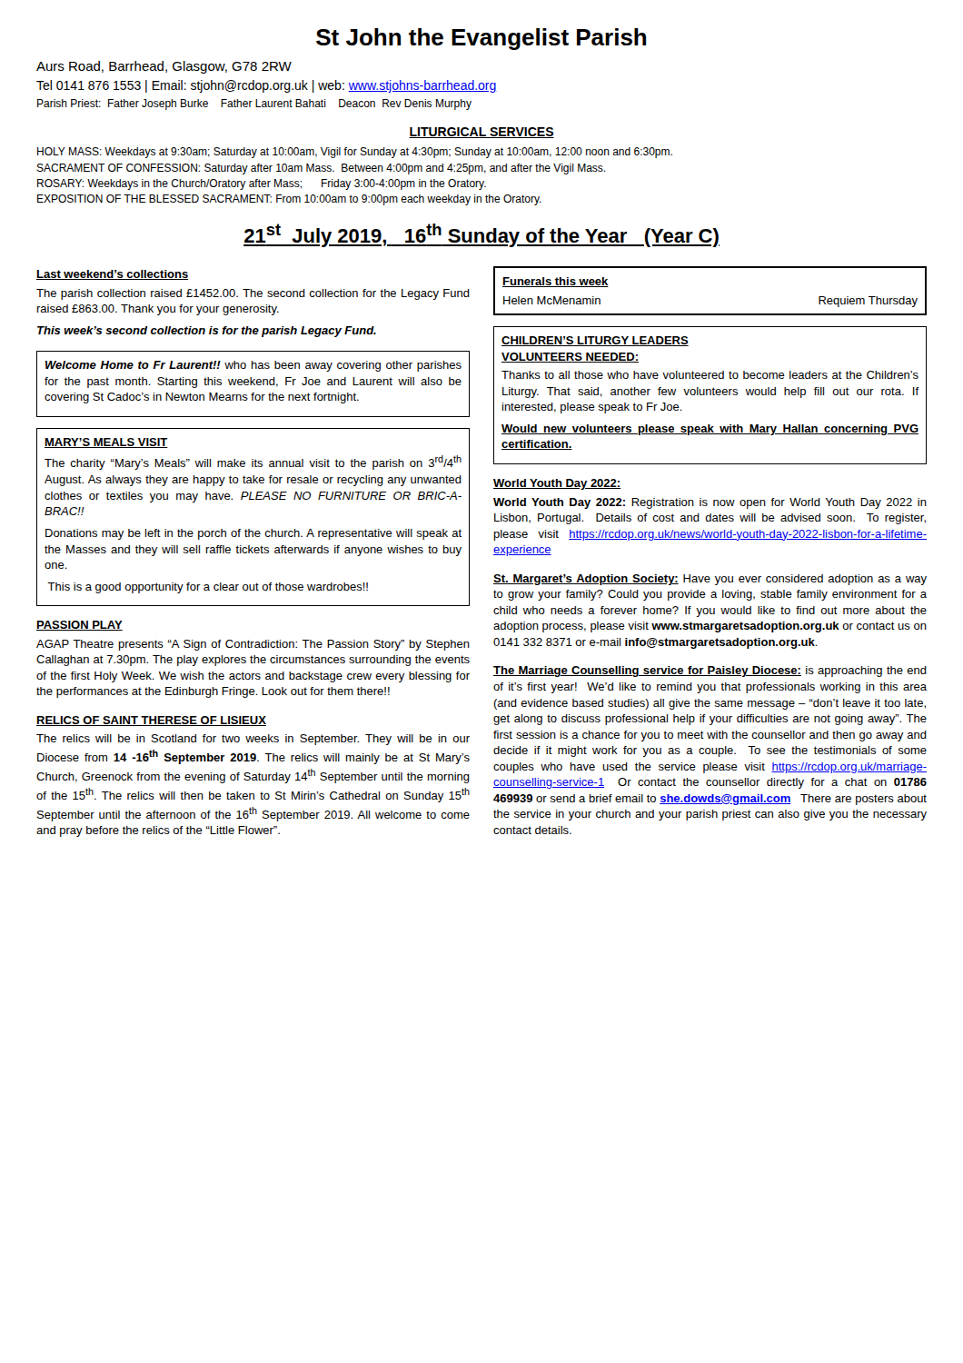St John the Evangelist Parish
Aurs Road, Barrhead, Glasgow, G78 2RW
Tel 0141 876 1553 | Email: stjohn@rcdop.org.uk | web: www.stjohns-barrhead.org
Parish Priest: Father Joseph Burke Father Laurent Bahati Deacon Rev Denis Murphy
LITURGICAL SERVICES
HOLY MASS: Weekdays at 9:30am; Saturday at 10:00am, Vigil for Sunday at 4:30pm; Sunday at 10:00am, 12:00 noon and 6:30pm.
SACRAMENT OF CONFESSION: Saturday after 10am Mass. Between 4:00pm and 4:25pm, and after the Vigil Mass.
ROSARY: Weekdays in the Church/Oratory after Mass; Friday 3:00-4:00pm in the Oratory.
EXPOSITION OF THE BLESSED SACRAMENT: From 10:00am to 9:00pm each weekday in the Oratory.
21st July 2019, 16th Sunday of the Year (Year C)
Last weekend’s collections
The parish collection raised £1452.00. The second collection for the Legacy Fund raised £863.00. Thank you for your generosity.
This week’s second collection is for the parish Legacy Fund.
Welcome Home to Fr Laurent!! who has been away covering other parishes for the past month. Starting this weekend, Fr Joe and Laurent will also be covering St Cadoc’s in Newton Mearns for the next fortnight.
MARY’S MEALS VISIT
The charity “Mary’s Meals” will make its annual visit to the parish on 3rd/4th August. As always they are happy to take for resale or recycling any unwanted clothes or textiles you may have. PLEASE NO FURNITURE OR BRIC-A-BRAC!!
Donations may be left in the porch of the church. A representative will speak at the Masses and they will sell raffle tickets afterwards if anyone wishes to buy one.
This is a good opportunity for a clear out of those wardrobes!!
PASSION PLAY
AGAP Theatre presents “A Sign of Contradiction: The Passion Story” by Stephen Callaghan at 7.30pm. The play explores the circumstances surrounding the events of the first Holy Week. We wish the actors and backstage crew every blessing for the performances at the Edinburgh Fringe. Look out for them there!!
RELICS OF SAINT THERESE OF LISIEUX
The relics will be in Scotland for two weeks in September. They will be in our Diocese from 14 -16th September 2019. The relics will mainly be at St Mary’s Church, Greenock from the evening of Saturday 14th September until the morning of the 15th. The relics will then be taken to St Mirin’s Cathedral on Sunday 15th September until the afternoon of the 16th September 2019. All welcome to come and pray before the relics of the “Little Flower”.
Funerals this week
Helen McMenamin Requiem Thursday
CHILDREN’S LITURGY LEADERS
VOLUNTEERS NEEDED:
Thanks to all those who have volunteered to become leaders at the Children’s Liturgy. That said, another few volunteers would help fill out our rota. If interested, please speak to Fr Joe.
Would new volunteers please speak with Mary Hallan concerning PVG certification.
World Youth Day 2022:
World Youth Day 2022: Registration is now open for World Youth Day 2022 in Lisbon, Portugal. Details of cost and dates will be advised soon. To register, please visit https://rcdop.org.uk/news/world-youth-day-2022-lisbon-for-a-lifetime-experience
St. Margaret’s Adoption Society: Have you ever considered adoption as a way to grow your family? Could you provide a loving, stable family environment for a child who needs a forever home? If you would like to find out more about the adoption process, please visit www.stmargaretsadoption.org.uk or contact us on 0141 332 8371 or e-mail info@stmargaretsadoption.org.uk.
The Marriage Counselling service for Paisley Diocese: is approaching the end of it’s first year! We’d like to remind you that professionals working in this area (and evidence based studies) all give the same message – “don’t leave it too late, get along to discuss professional help if your difficulties are not going away”. The first session is a chance for you to meet with the counsellor and then go away and decide if it might work for you as a couple. To see the testimonials of some couples who have used the service please visit https://rcdop.org.uk/marriage-counselling-service-1 Or contact the counsellor directly for a chat on 01786 469939 or send a brief email to she.dowds@gmail.com There are posters about the service in your church and your parish priest can also give you the necessary contact details.